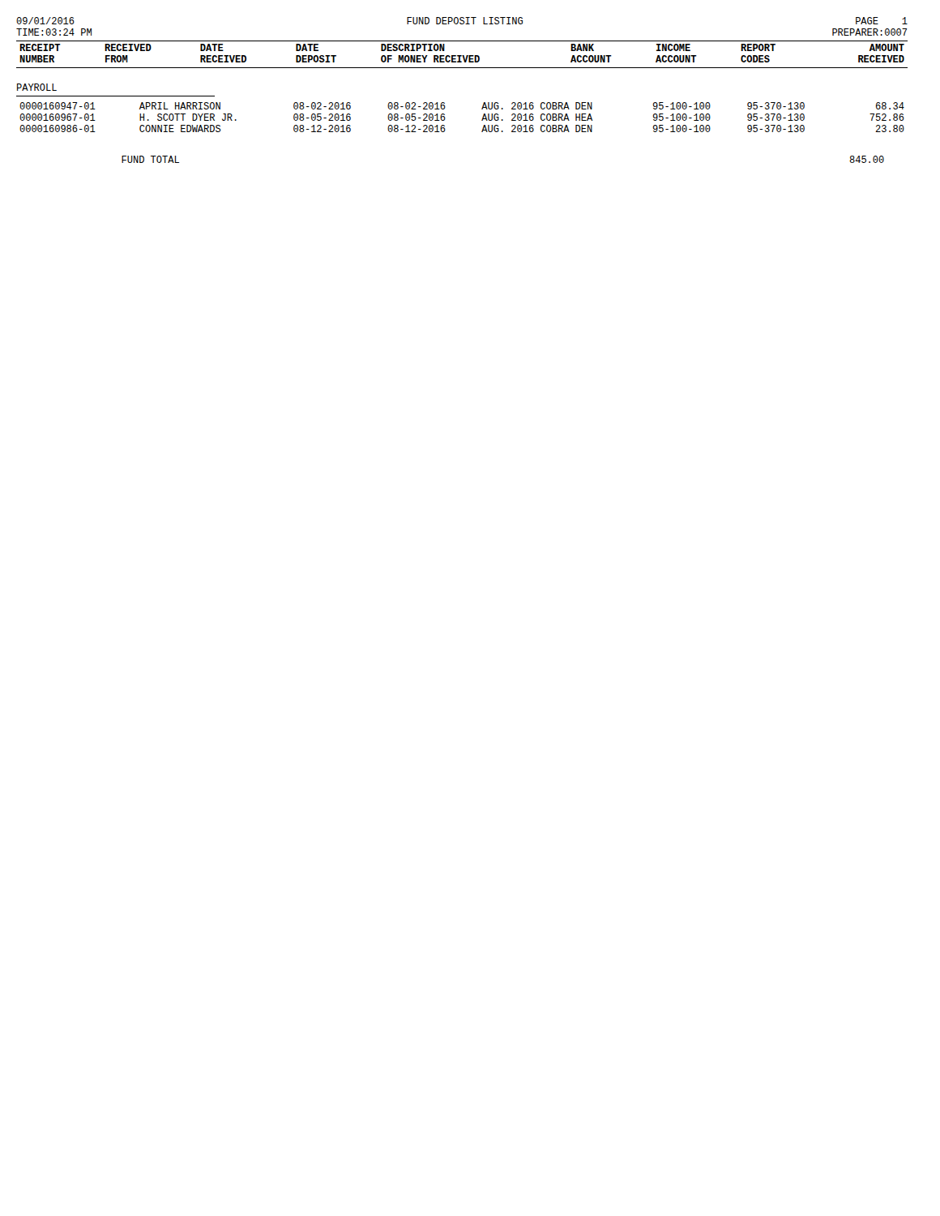09/01/2016 FUND DEPOSIT LISTING PAGE 1
TIME:03:24 PM PREPARER:0007
| RECEIPT | RECEIVED | DATE | DATE | DESCRIPTION | BANK | INCOME | REPORT | AMOUNT |
| --- | --- | --- | --- | --- | --- | --- | --- | --- |
| NUMBER | FROM | RECEIVED | DEPOSIT | OF MONEY RECEIVED | ACCOUNT | ACCOUNT | CODES | RECEIVED |
PAYROLL
| 0000160947-01 | APRIL HARRISON | 08-02-2016 | 08-02-2016 | AUG. 2016 COBRA DEN | 95-100-100 | 95-370-130 | | 68.34 |
| 0000160967-01 | H. SCOTT DYER JR. | 08-05-2016 | 08-05-2016 | AUG. 2016 COBRA HEA | 95-100-100 | 95-370-130 | | 752.86 |
| 0000160986-01 | CONNIE EDWARDS | 08-12-2016 | 08-12-2016 | AUG. 2016 COBRA DEN | 95-100-100 | 95-370-130 | | 23.80 |
FUND TOTAL 845.00